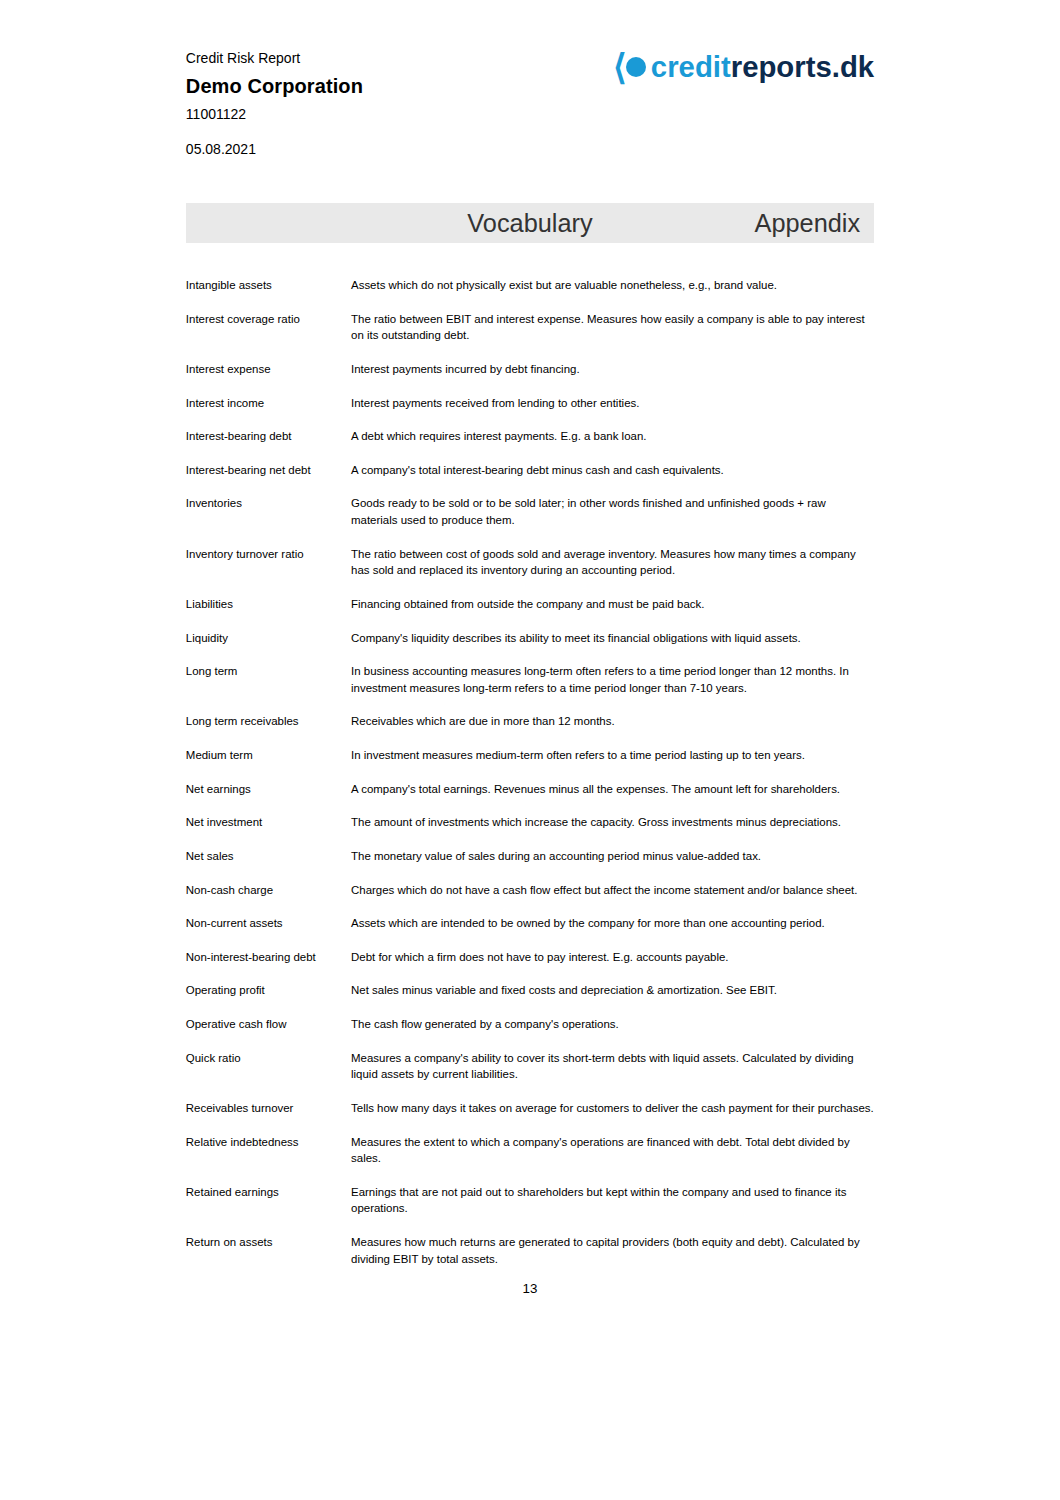Credit Risk Report
Demo Corporation
11001122
05.08.2021
⟨ credit reports.dk
Vocabulary
Appendix
| Intangible assets | Assets which do not physically exist but are valuable nonetheless, e.g., brand value. |
| Interest coverage ratio | The ratio between EBIT and interest expense. Measures how easily a company is able to pay interest on its outstanding debt. |
| Interest expense | Interest payments incurred by debt financing. |
| Interest income | Interest payments received from lending to other entities. |
| Interest-bearing debt | A debt which requires interest payments. E.g. a bank loan. |
| Interest-bearing net debt | A company's total interest-bearing debt minus cash and cash equivalents. |
| Inventories | Goods ready to be sold or to be sold later; in other words finished and unfinished goods + raw materials used to produce them. |
| Inventory turnover ratio | The ratio between cost of goods sold and average inventory. Measures how many times a company has sold and replaced its inventory during an accounting period. |
| Liabilities | Financing obtained from outside the company and must be paid back. |
| Liquidity | Company's liquidity describes its ability to meet its financial obligations with liquid assets. |
| Long term | In business accounting measures long-term often refers to a time period longer than 12 months. In investment measures long-term refers to a time period longer than 7-10 years. |
| Long term receivables | Receivables which are due in more than 12 months. |
| Medium term | In investment measures medium-term often refers to a time period lasting up to ten years. |
| Net earnings | A company's total earnings. Revenues minus all the expenses. The amount left for shareholders. |
| Net investment | The amount of investments which increase the capacity. Gross investments minus depreciations. |
| Net sales | The monetary value of sales during an accounting period minus value-added tax. |
| Non-cash charge | Charges which do not have a cash flow effect but affect the income statement and/or balance sheet. |
| Non-current assets | Assets which are intended to be owned by the company for more than one accounting period. |
| Non-interest-bearing debt | Debt for which a firm does not have to pay interest. E.g. accounts payable. |
| Operating profit | Net sales minus variable and fixed costs and depreciation & amortization. See EBIT. |
| Operative cash flow | The cash flow generated by a company's operations. |
| Quick ratio | Measures a company's ability to cover its short-term debts with liquid assets. Calculated by dividing liquid assets by current liabilities. |
| Receivables turnover | Tells how many days it takes on average for customers to deliver the cash payment for their purchases. |
| Relative indebtedness | Measures the extent to which a company's operations are financed with debt. Total debt divided by sales. |
| Retained earnings | Earnings that are not paid out to shareholders but kept within the company and used to finance its operations. |
| Return on assets | Measures how much returns are generated to capital providers (both equity and debt). Calculated by dividing EBIT by total assets. |
13